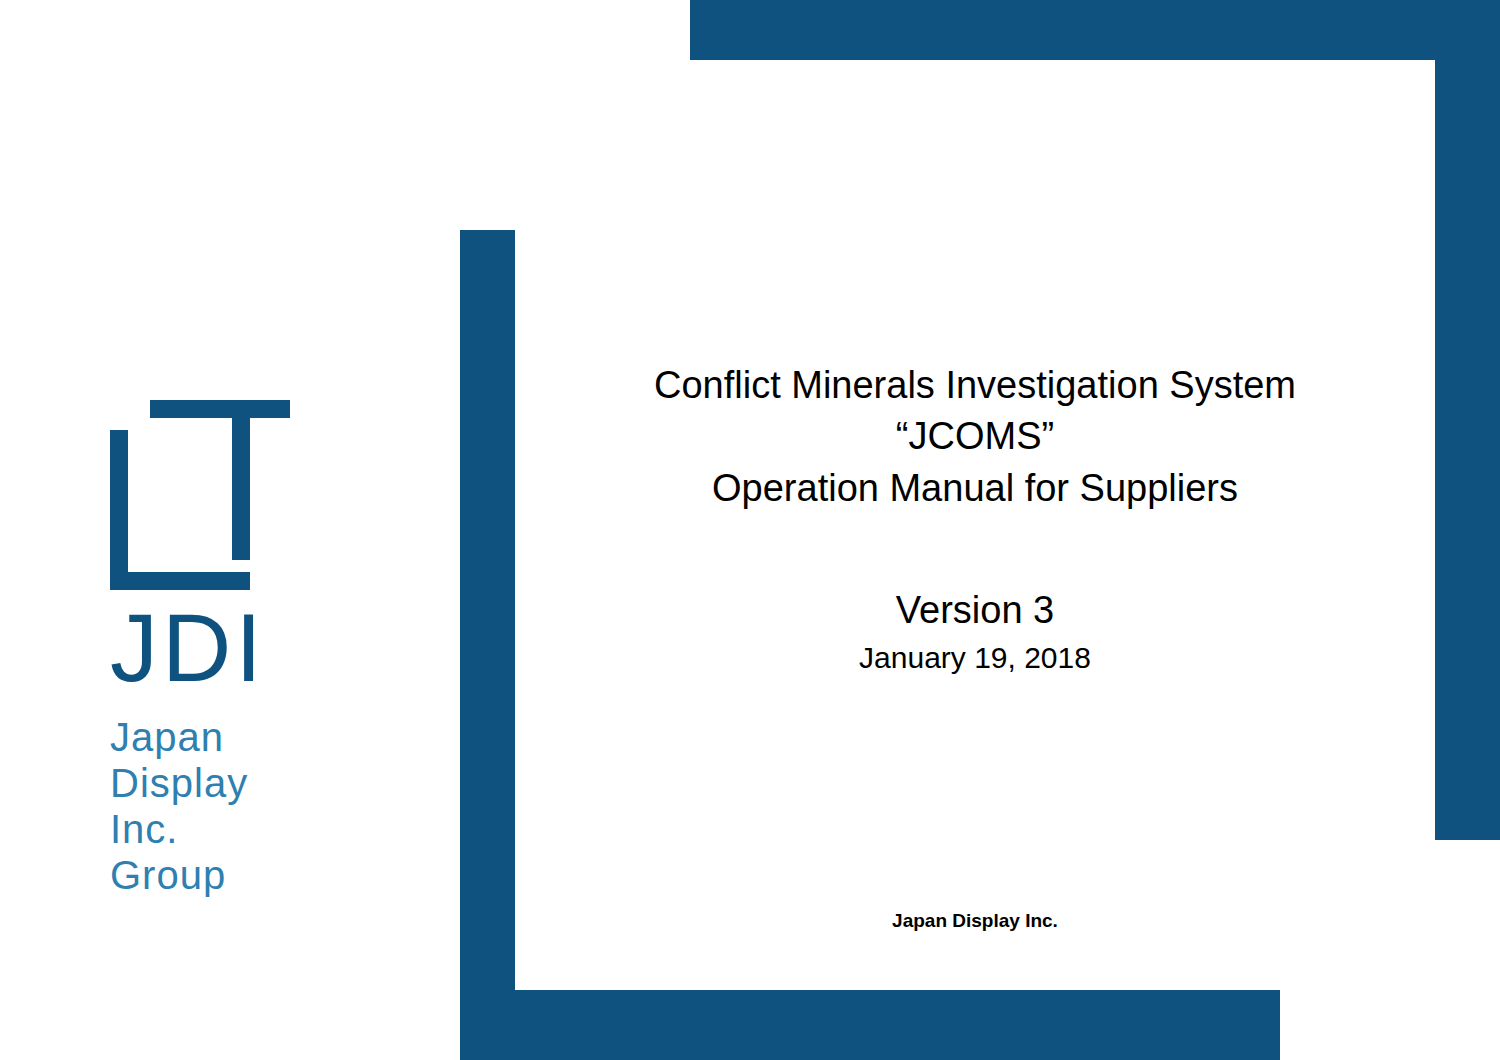JDI
Japan
Display
Inc.
Group
Conflict Minerals Investigation System
“JCOMS”
Operation Manual for Suppliers
Version 3
January 19, 2018
Japan Display Inc.